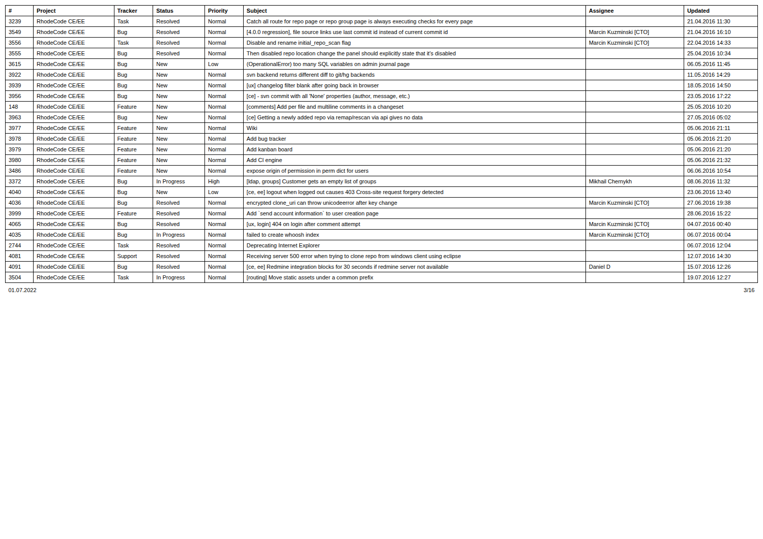| # | Project | Tracker | Status | Priority | Subject | Assignee | Updated |
| --- | --- | --- | --- | --- | --- | --- | --- |
| 3239 | RhodeCode CE/EE | Task | Resolved | Normal | Catch all route for repo page or repo group page is always executing checks for every page | | 21.04.2016 11:30 |
| 3549 | RhodeCode CE/EE | Bug | Resolved | Normal | [4.0.0 regression], file source links use last commit id instead of current commit id | Marcin Kuzminski [CTO] | 21.04.2016 16:10 |
| 3556 | RhodeCode CE/EE | Task | Resolved | Normal | Disable and rename initial_repo_scan flag | Marcin Kuzminski [CTO] | 22.04.2016 14:33 |
| 3555 | RhodeCode CE/EE | Bug | Resolved | Normal | Then disabled repo location change the panel should explicitly state that it's disabled | | 25.04.2016 10:34 |
| 3615 | RhodeCode CE/EE | Bug | New | Low | (OperationalError) too many SQL variables on admin journal page | | 06.05.2016 11:45 |
| 3922 | RhodeCode CE/EE | Bug | New | Normal | svn backend returns different diff to git/hg backends | | 11.05.2016 14:29 |
| 3939 | RhodeCode CE/EE | Bug | New | Normal | [ux] changelog filter blank after going back in browser | | 18.05.2016 14:50 |
| 3956 | RhodeCode CE/EE | Bug | New | Normal | [ce] - svn commit with all 'None' properties (author, message, etc.) | | 23.05.2016 17:22 |
| 148 | RhodeCode CE/EE | Feature | New | Normal | [comments] Add per file and multiline comments in a changeset | | 25.05.2016 10:20 |
| 3963 | RhodeCode CE/EE | Bug | New | Normal | [ce] Getting a newly added repo via remap/rescan via api gives no data | | 27.05.2016 05:02 |
| 3977 | RhodeCode CE/EE | Feature | New | Normal | Wiki | | 05.06.2016 21:11 |
| 3978 | RhodeCode CE/EE | Feature | New | Normal | Add bug tracker | | 05.06.2016 21:20 |
| 3979 | RhodeCode CE/EE | Feature | New | Normal | Add kanban board | | 05.06.2016 21:20 |
| 3980 | RhodeCode CE/EE | Feature | New | Normal | Add CI engine | | 05.06.2016 21:32 |
| 3486 | RhodeCode CE/EE | Feature | New | Normal | expose origin of permission in perm dict for users | | 06.06.2016 10:54 |
| 3372 | RhodeCode CE/EE | Bug | In Progress | High | [ldap, groups] Customer gets an empty list of groups | Mikhail Chernykh | 08.06.2016 11:32 |
| 4040 | RhodeCode CE/EE | Bug | New | Low | [ce, ee] logout when logged out causes 403 Cross-site request forgery detected | | 23.06.2016 13:40 |
| 4036 | RhodeCode CE/EE | Bug | Resolved | Normal | encrypted clone_uri can throw unicodeerror after key change | Marcin Kuzminski [CTO] | 27.06.2016 19:38 |
| 3999 | RhodeCode CE/EE | Feature | Resolved | Normal | Add `send account information` to user creation page | | 28.06.2016 15:22 |
| 4065 | RhodeCode CE/EE | Bug | Resolved | Normal | [ux, login] 404 on login after comment attempt | Marcin Kuzminski [CTO] | 04.07.2016 00:40 |
| 4035 | RhodeCode CE/EE | Bug | In Progress | Normal | failed to create whoosh index | Marcin Kuzminski [CTO] | 06.07.2016 00:04 |
| 2744 | RhodeCode CE/EE | Task | Resolved | Normal | Deprecating Internet Explorer | | 06.07.2016 12:04 |
| 4081 | RhodeCode CE/EE | Support | Resolved | Normal | Receiving server 500 error when trying to clone repo from windows client using eclipse | | 12.07.2016 14:30 |
| 4091 | RhodeCode CE/EE | Bug | Resolved | Normal | [ce, ee] Redmine integration blocks for 30 seconds if redmine server not available | Daniel D | 15.07.2016 12:26 |
| 3504 | RhodeCode CE/EE | Task | In Progress | Normal | [routing] Move static assets under a common prefix | | 19.07.2016 12:27 |
| 01.07.2022 | 3/16 |